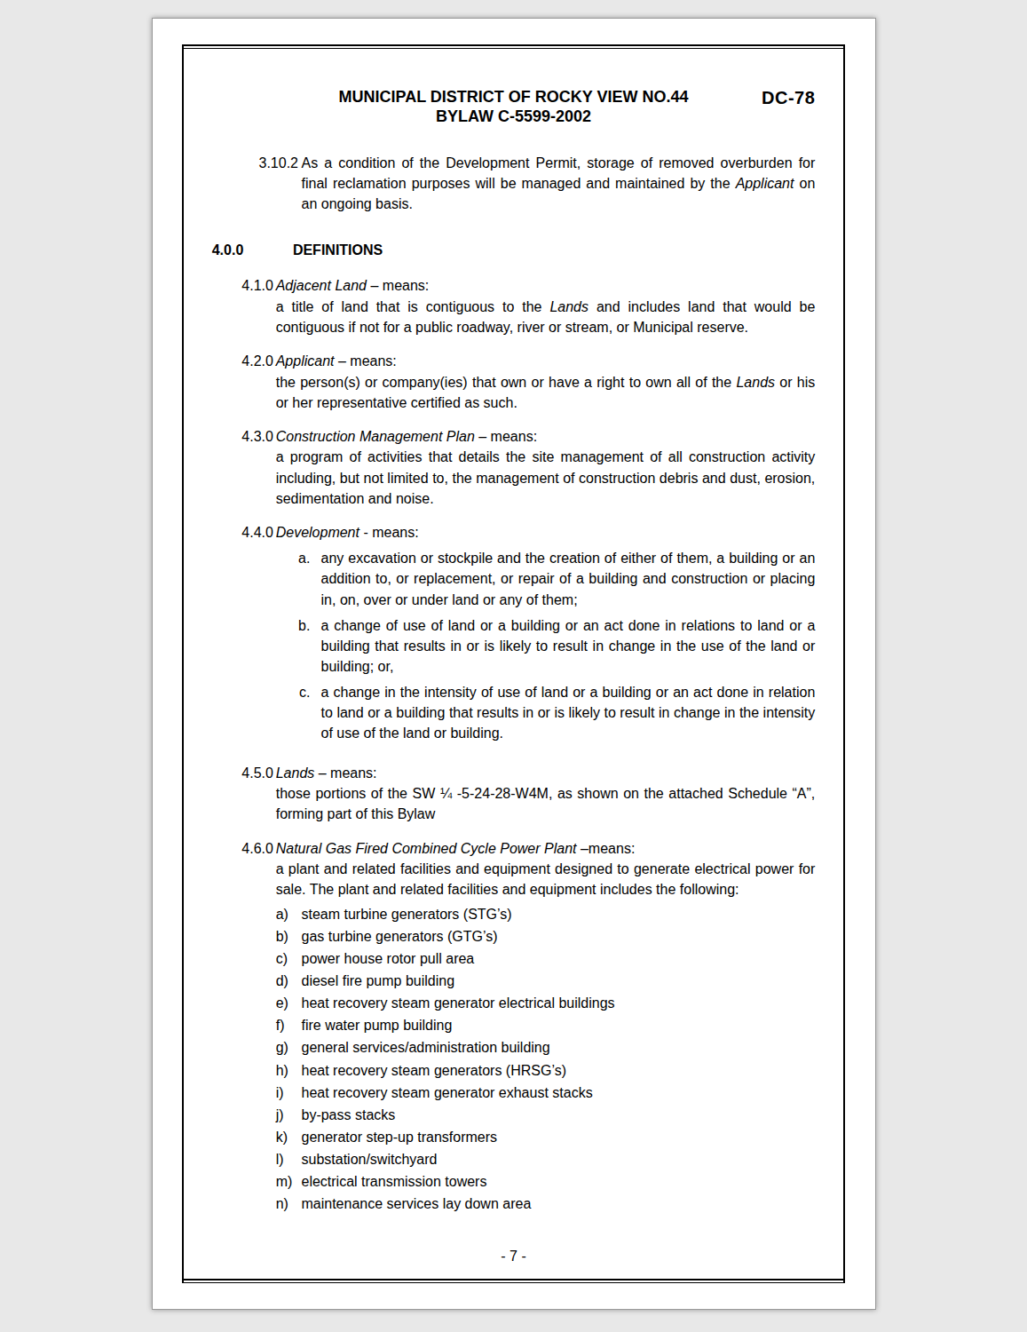DC-78 MUNICIPAL DISTRICT OF ROCKY VIEW NO.44
BYLAW C-5599-2002
3.10.2
As a condition of the Development Permit, storage of removed overburden for final reclamation purposes will be managed and maintained by the Applicant on an ongoing basis.
4.0.0 DEFINITIONS
4.1.0
Adjacent Land – means:
a title of land that is contiguous to the Lands and includes land that would be contiguous if not for a public roadway, river or stream, or Municipal reserve.
4.2.0
Applicant – means:
the person(s) or company(ies) that own or have a right to own all of the Lands or his or her representative certified as such.
4.3.0
Construction Management Plan – means:
a program of activities that details the site management of all construction activity including, but not limited to, the management of construction debris and dust, erosion, sedimentation and noise.
4.4.0
Development - means:
any excavation or stockpile and the creation of either of them, a building or an addition to, or replacement, or repair of a building and construction or placing in, on, over or under land or any of them;
a change of use of land or a building or an act done in relations to land or a building that results in or is likely to result in change in the use of the land or building; or,
a change in the intensity of use of land or a building or an act done in relation to land or a building that results in or is likely to result in change in the intensity of use of the land or building.
4.5.0
Lands – means:
those portions of the SW ¼ -5-24-28-W4M, as shown on the attached Schedule “A”, forming part of this Bylaw
4.6.0
Natural Gas Fired Combined Cycle Power Plant –means:
a plant and related facilities and equipment designed to generate electrical power for sale. The plant and related facilities and equipment includes the following:
a) steam turbine generators (STG’s)
b) gas turbine generators (GTG’s)
c) power house rotor pull area
d) diesel fire pump building
e) heat recovery steam generator electrical buildings
f) fire water pump building
g) general services/administration building
h) heat recovery steam generators (HRSG’s)
i) heat recovery steam generator exhaust stacks
j) by-pass stacks
k) generator step-up transformers
l) substation/switchyard
m) electrical transmission towers
n) maintenance services lay down area
- 7 -